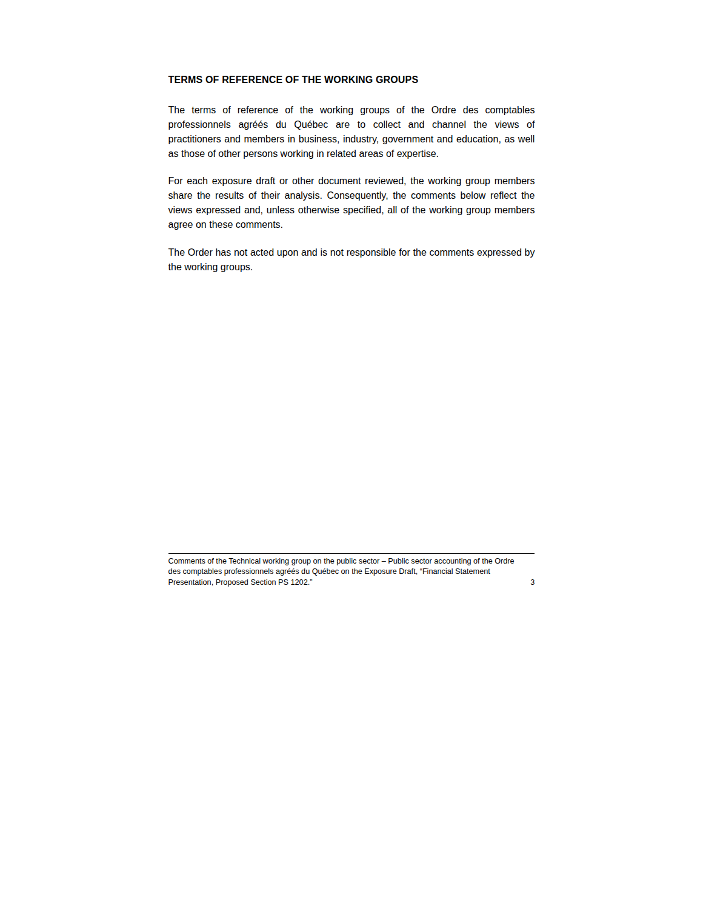TERMS OF REFERENCE OF THE WORKING GROUPS
The terms of reference of the working groups of the Ordre des comptables professionnels agréés du Québec are to collect and channel the views of practitioners and members in business, industry, government and education, as well as those of other persons working in related areas of expertise.
For each exposure draft or other document reviewed, the working group members share the results of their analysis. Consequently, the comments below reflect the views expressed and, unless otherwise specified, all of the working group members agree on these comments.
The Order has not acted upon and is not responsible for the comments expressed by the working groups.
Comments of the Technical working group on the public sector – Public sector accounting of the Ordre des comptables professionnels agréés du Québec on the Exposure Draft, “Financial Statement Presentation, Proposed Section PS 1202.”
3